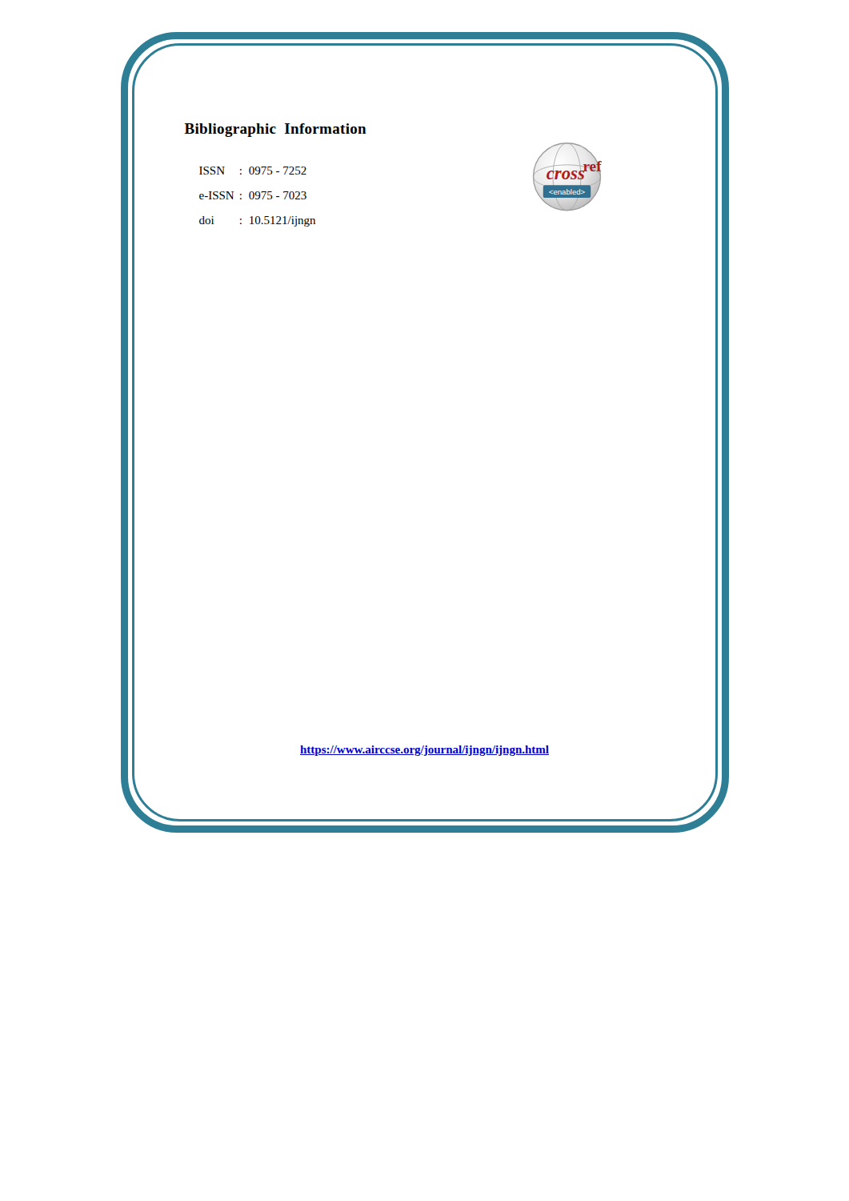cross ref <enabled>
Bibliographic Information
| ISSN | : | 0975 - 7252 |
| e-ISSN | : | 0975 - 7023 |
| doi | : | 10.5121/ijngn |
https://www.airccse.org/journal/ijngn/ijngn.html